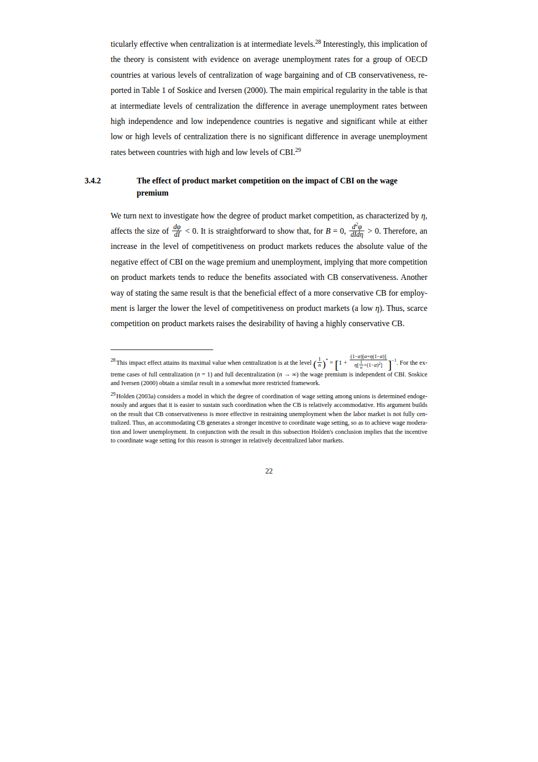ticularly effective when centralization is at intermediate levels.28 Interestingly, this implication of the theory is consistent with evidence on average unemployment rates for a group of OECD countries at various levels of centralization of wage bargaining and of CB conservativeness, reported in Table 1 of Soskice and Iversen (2000). The main empirical regularity in the table is that at intermediate levels of centralization the difference in average unemployment rates between high independence and low independence countries is negative and significant while at either low or high levels of centralization there is no significant difference in average unemployment rates between countries with high and low levels of CBI.29
3.4.2 The effect of product market competition on the impact of CBI on the wage premium
We turn next to investigate how the degree of product market competition, as characterized by η, affects the size of dφ dI < 0. It is straightforward to show that, for B = 0, d2φ dIdη > 0. Therefore, an increase in the level of competitiveness on product markets reduces the absolute value of the negative effect of CBI on the wage premium and unemployment, implying that more competition on product markets tends to reduce the benefits associated with CB conservativeness. Another way of stating the same result is that the beneficial effect of a more conservative CB for employment is larger the lower the level of competitiveness on product markets (a low η). Thus, scarce competition on product markets raises the desirability of having a highly conservative CB.
28 This impact effect attains its maximal value when centralization is at the level (1 n)* = [1 + (1−α)[α+η(1−α)] η[1 n+(1−α)2]]−1. For the extreme cases of full centralization (n = 1) and full decentralization (n → ∞) the wage premium is independent of CBI. Soskice and Iversen (2000) obtain a similar result in a somewhat more restricted framework.
29 Holden (2003a) considers a model in which the degree of coordination of wage setting among unions is determined endogenously and argues that it is easier to sustain such coordination when the CB is relatively accommodative. His argument builds on the result that CB conservativeness is more effective in restraining unemployment when the labor market is not fully centralized. Thus, an accommodating CB generates a stronger incentive to coordinate wage setting, so as to achieve wage moderation and lower unemployment. In conjunction with the result in this subsection Holden's conclusion implies that the incentive to coordinate wage setting for this reason is stronger in relatively decentralized labor markets.
22